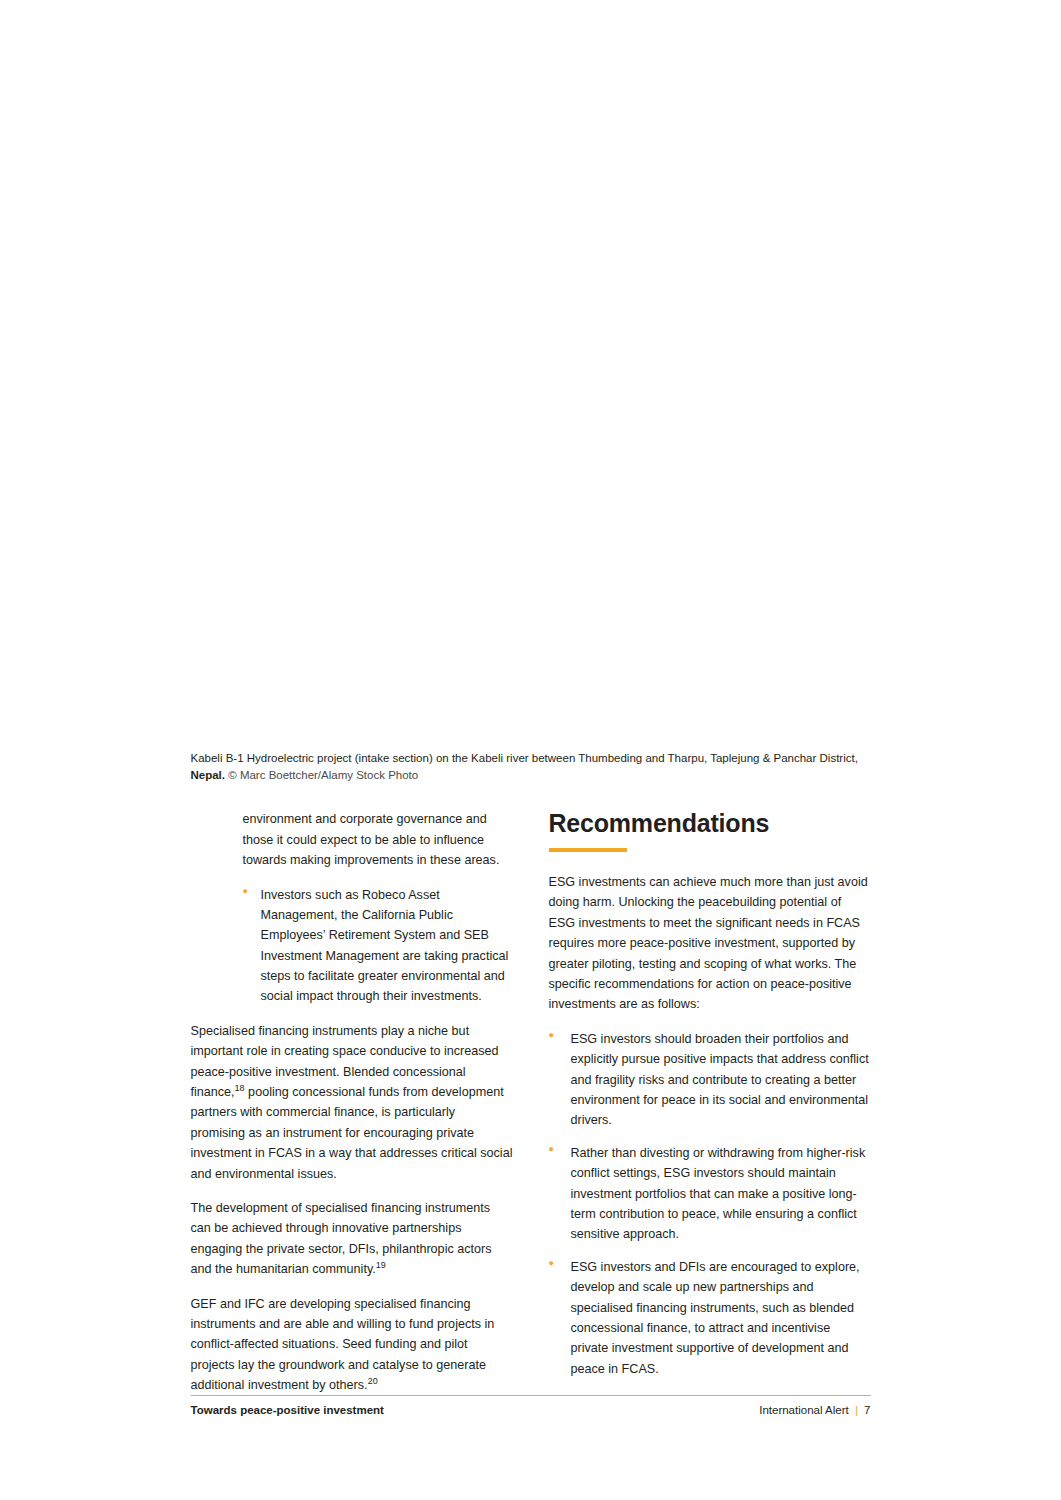Kabeli B-1 Hydroelectric project (intake section) on the Kabeli river between Thumbeding and Tharpu, Taplejung & Panchar District, Nepal. © Marc Boettcher/Alamy Stock Photo
environment and corporate governance and those it could expect to be able to influence towards making improvements in these areas.
Investors such as Robeco Asset Management, the California Public Employees’ Retirement System and SEB Investment Management are taking practical steps to facilitate greater environmental and social impact through their investments.
Specialised financing instruments play a niche but important role in creating space conducive to increased peace-positive investment. Blended concessional finance,18 pooling concessional funds from development partners with commercial finance, is particularly promising as an instrument for encouraging private investment in FCAS in a way that addresses critical social and environmental issues.
The development of specialised financing instruments can be achieved through innovative partnerships engaging the private sector, DFIs, philanthropic actors and the humanitarian community.19
GEF and IFC are developing specialised financing instruments and are able and willing to fund projects in conflict-affected situations. Seed funding and pilot projects lay the groundwork and catalyse to generate additional investment by others.20
Recommendations
ESG investments can achieve much more than just avoid doing harm. Unlocking the peacebuilding potential of ESG investments to meet the significant needs in FCAS requires more peace-positive investment, supported by greater piloting, testing and scoping of what works. The specific recommendations for action on peace-positive investments are as follows:
ESG investors should broaden their portfolios and explicitly pursue positive impacts that address conflict and fragility risks and contribute to creating a better environment for peace in its social and environmental drivers.
Rather than divesting or withdrawing from higher-risk conflict settings, ESG investors should maintain investment portfolios that can make a positive long-term contribution to peace, while ensuring a conflict sensitive approach.
ESG investors and DFIs are encouraged to explore, develop and scale up new partnerships and specialised financing instruments, such as blended concessional finance, to attract and incentivise private investment supportive of development and peace in FCAS.
Towards peace-positive investment
International Alert | 7